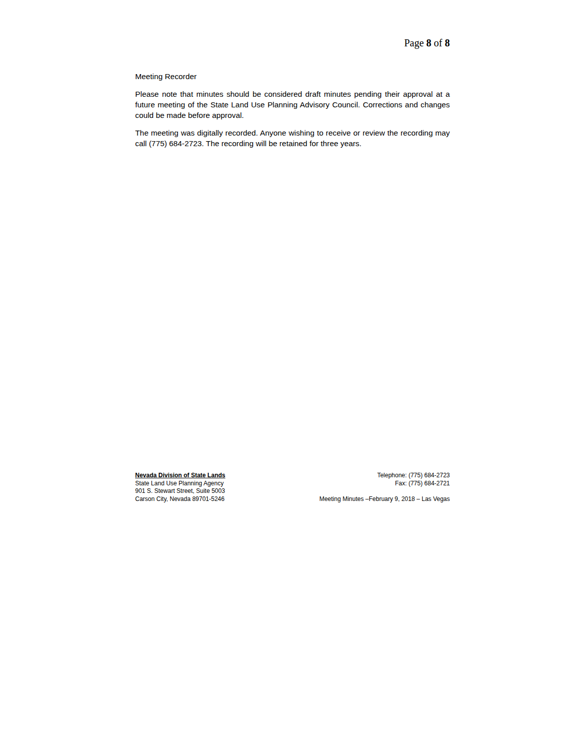Page 8 of 8
Meeting Recorder
Please note that minutes should be considered draft minutes pending their approval at a future meeting of the State Land Use Planning Advisory Council. Corrections and changes could be made before approval.
The meeting was digitally recorded. Anyone wishing to receive or review the recording may call (775) 684-2723. The recording will be retained for three years.
Nevada Division of State Lands
State Land Use Planning Agency
901 S. Stewart Street, Suite 5003
Carson City, Nevada 89701-5246
Telephone: (775) 684-2723
Fax: (775) 684-2721
Meeting Minutes –February 9, 2018 – Las Vegas